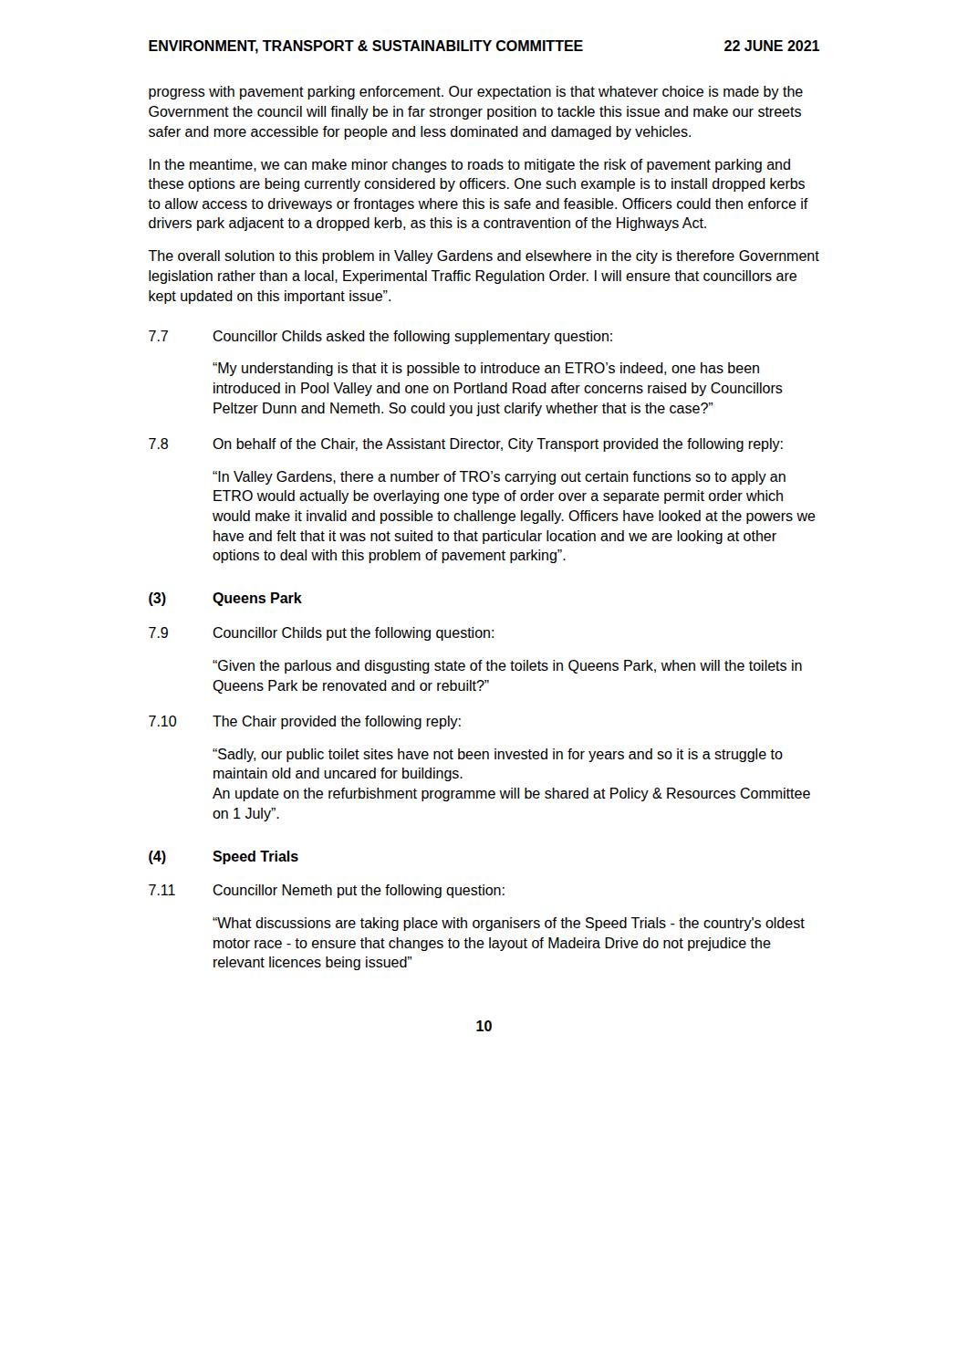Environment, Transport & Sustainability Committee 22 June 2021
progress with pavement parking enforcement. Our expectation is that whatever choice is made by the Government the council will finally be in far stronger position to tackle this issue and make our streets safer and more accessible for people and less dominated and damaged by vehicles.
In the meantime, we can make minor changes to roads to mitigate the risk of pavement parking and these options are being currently considered by officers. One such example is to install dropped kerbs to allow access to driveways or frontages where this is safe and feasible. Officers could then enforce if drivers park adjacent to a dropped kerb, as this is a contravention of the Highways Act.
The overall solution to this problem in Valley Gardens and elsewhere in the city is therefore Government legislation rather than a local, Experimental Traffic Regulation Order. I will ensure that councillors are kept updated on this important issue”.
7.7
Councillor Childs asked the following supplementary question:
“My understanding is that it is possible to introduce an ETRO’s indeed, one has been introduced in Pool Valley and one on Portland Road after concerns raised by Councillors Peltzer Dunn and Nemeth. So could you just clarify whether that is the case?”
7.8
On behalf of the Chair, the Assistant Director, City Transport provided the following reply:
“In Valley Gardens, there a number of TRO’s carrying out certain functions so to apply an ETRO would actually be overlaying one type of order over a separate permit order which would make it invalid and possible to challenge legally. Officers have looked at the powers we have and felt that it was not suited to that particular location and we are looking at other options to deal with this problem of pavement parking”.
(3) Queens Park
7.9
Councillor Childs put the following question:
“Given the parlous and disgusting state of the toilets in Queens Park, when will the toilets in Queens Park be renovated and or rebuilt?”
7.10
The Chair provided the following reply:
“Sadly, our public toilet sites have not been invested in for years and so it is a struggle to maintain old and uncared for buildings.
An update on the refurbishment programme will be shared at Policy & Resources Committee on 1 July”.
(4) Speed Trials
7.11
Councillor Nemeth put the following question:
“What discussions are taking place with organisers of the Speed Trials - the country's oldest motor race - to ensure that changes to the layout of Madeira Drive do not prejudice the relevant licences being issued”
10